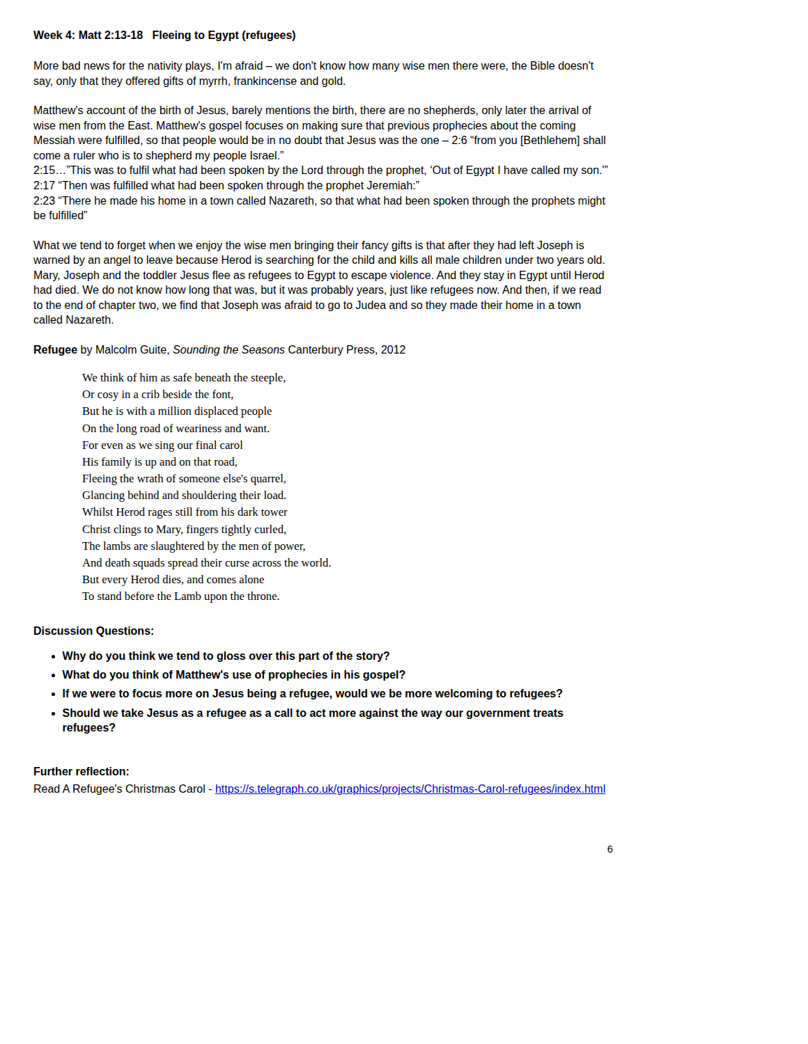Week 4: Matt 2:13-18 Fleeing to Egypt (refugees)
More bad news for the nativity plays, I'm afraid – we don't know how many wise men there were, the Bible doesn't say, only that they offered gifts of myrrh, frankincense and gold.
Matthew's account of the birth of Jesus, barely mentions the birth, there are no shepherds, only later the arrival of wise men from the East. Matthew's gospel focuses on making sure that previous prophecies about the coming Messiah were fulfilled, so that people would be in no doubt that Jesus was the one – 2:6 “from you [Bethlehem] shall come a ruler who is to shepherd my people Israel.”
2:15…”This was to fulfil what had been spoken by the Lord through the prophet, ‘Out of Egypt I have called my son.'”
2:17 “Then was fulfilled what had been spoken through the prophet Jeremiah:”
2:23 “There he made his home in a town called Nazareth, so that what had been spoken through the prophets might be fulfilled”
What we tend to forget when we enjoy the wise men bringing their fancy gifts is that after they had left Joseph is warned by an angel to leave because Herod is searching for the child and kills all male children under two years old. Mary, Joseph and the toddler Jesus flee as refugees to Egypt to escape violence. And they stay in Egypt until Herod had died. We do not know how long that was, but it was probably years, just like refugees now. And then, if we read to the end of chapter two, we find that Joseph was afraid to go to Judea and so they made their home in a town called Nazareth.
Refugee by Malcolm Guite, Sounding the Seasons Canterbury Press, 2012
We think of him as safe beneath the steeple,
Or cosy in a crib beside the font,
But he is with a million displaced people
On the long road of weariness and want.
For even as we sing our final carol
His family is up and on that road,
Fleeing the wrath of someone else's quarrel,
Glancing behind and shouldering their load.
Whilst Herod rages still from his dark tower
Christ clings to Mary, fingers tightly curled,
The lambs are slaughtered by the men of power,
And death squads spread their curse across the world.
But every Herod dies, and comes alone
To stand before the Lamb upon the throne.
Discussion Questions:
Why do you think we tend to gloss over this part of the story?
What do you think of Matthew's use of prophecies in his gospel?
If we were to focus more on Jesus being a refugee, would we be more welcoming to refugees?
Should we take Jesus as a refugee as a call to act more against the way our government treats refugees?
Further reflection:
Read A Refugee's Christmas Carol - https://s.telegraph.co.uk/graphics/projects/Christmas-Carol-refugees/index.html
6